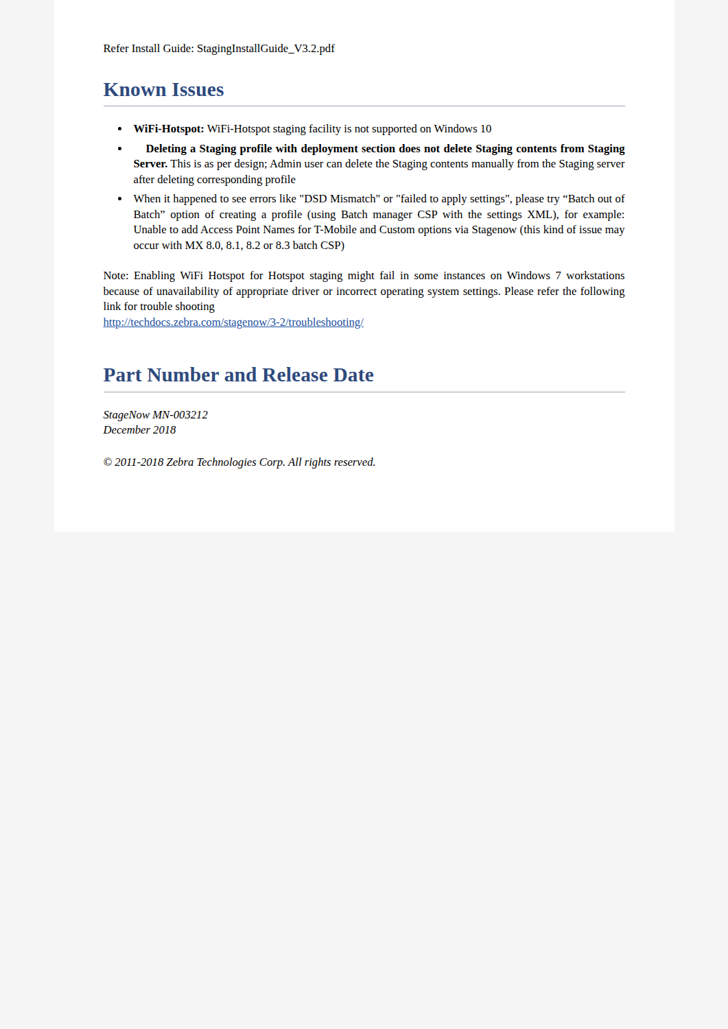Refer Install Guide: StagingInstallGuide_V3.2.pdf
Known Issues
WiFi-Hotspot: WiFi-Hotspot staging facility is not supported on Windows 10
Deleting a Staging profile with deployment section does not delete Staging contents from Staging Server. This is as per design; Admin user can delete the Staging contents manually from the Staging server after deleting corresponding profile
When it happened to see errors like "DSD Mismatch" or "failed to apply settings", please try “Batch out of Batch” option of creating a profile (using Batch manager CSP with the settings XML), for example: Unable to add Access Point Names for T-Mobile and Custom options via Stagenow (this kind of issue may occur with MX 8.0, 8.1, 8.2 or 8.3 batch CSP)
Note: Enabling WiFi Hotspot for Hotspot staging might fail in some instances on Windows 7 workstations because of unavailability of appropriate driver or incorrect operating system settings. Please refer the following link for trouble shooting
http://techdocs.zebra.com/stagenow/3-2/troubleshooting/
Part Number and Release Date
StageNow MN-003212
December 2018
© 2011-2018 Zebra Technologies Corp. All rights reserved.